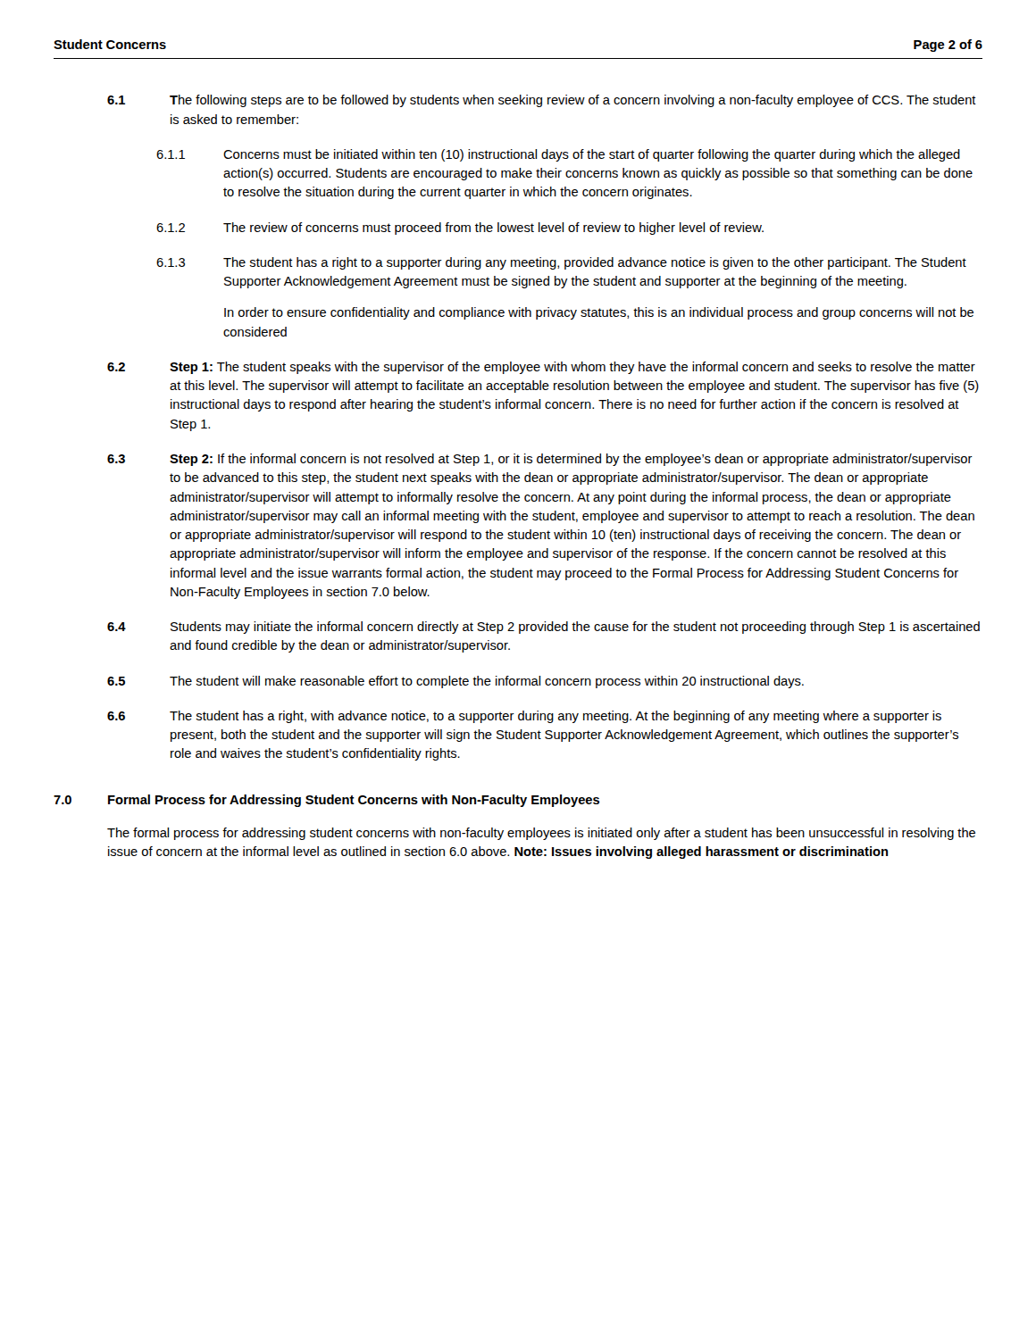Student Concerns Page 2 of 6
6.1
The following steps are to be followed by students when seeking review of a concern involving a non-faculty employee of CCS. The student is asked to remember:
6.1.1
Concerns must be initiated within ten (10) instructional days of the start of quarter following the quarter during which the alleged action(s) occurred. Students are encouraged to make their concerns known as quickly as possible so that something can be done to resolve the situation during the current quarter in which the concern originates.
6.1.2
The review of concerns must proceed from the lowest level of review to higher level of review.
6.1.3
The student has a right to a supporter during any meeting, provided advance notice is given to the other participant. The Student Supporter Acknowledgement Agreement must be signed by the student and supporter at the beginning of the meeting.
In order to ensure confidentiality and compliance with privacy statutes, this is an individual process and group concerns will not be considered
6.2
Step 1: The student speaks with the supervisor of the employee with whom they have the informal concern and seeks to resolve the matter at this level. The supervisor will attempt to facilitate an acceptable resolution between the employee and student. The supervisor has five (5) instructional days to respond after hearing the student’s informal concern. There is no need for further action if the concern is resolved at Step 1.
6.3
Step 2: If the informal concern is not resolved at Step 1, or it is determined by the employee’s dean or appropriate administrator/supervisor to be advanced to this step, the student next speaks with the dean or appropriate administrator/supervisor. The dean or appropriate administrator/supervisor will attempt to informally resolve the concern. At any point during the informal process, the dean or appropriate administrator/supervisor may call an informal meeting with the student, employee and supervisor to attempt to reach a resolution. The dean or appropriate administrator/supervisor will respond to the student within 10 (ten) instructional days of receiving the concern. The dean or appropriate administrator/supervisor will inform the employee and supervisor of the response. If the concern cannot be resolved at this informal level and the issue warrants formal action, the student may proceed to the Formal Process for Addressing Student Concerns for Non-Faculty Employees in section 7.0 below.
6.4
Students may initiate the informal concern directly at Step 2 provided the cause for the student not proceeding through Step 1 is ascertained and found credible by the dean or administrator/supervisor.
6.5
The student will make reasonable effort to complete the informal concern process within 20 instructional days.
6.6
The student has a right, with advance notice, to a supporter during any meeting. At the beginning of any meeting where a supporter is present, both the student and the supporter will sign the Student Supporter Acknowledgement Agreement, which outlines the supporter’s role and waives the student’s confidentiality rights.
7.0
Formal Process for Addressing Student Concerns with Non-Faculty Employees
The formal process for addressing student concerns with non-faculty employees is initiated only after a student has been unsuccessful in resolving the issue of concern at the informal level as outlined in section 6.0 above. Note: Issues involving alleged harassment or discrimination